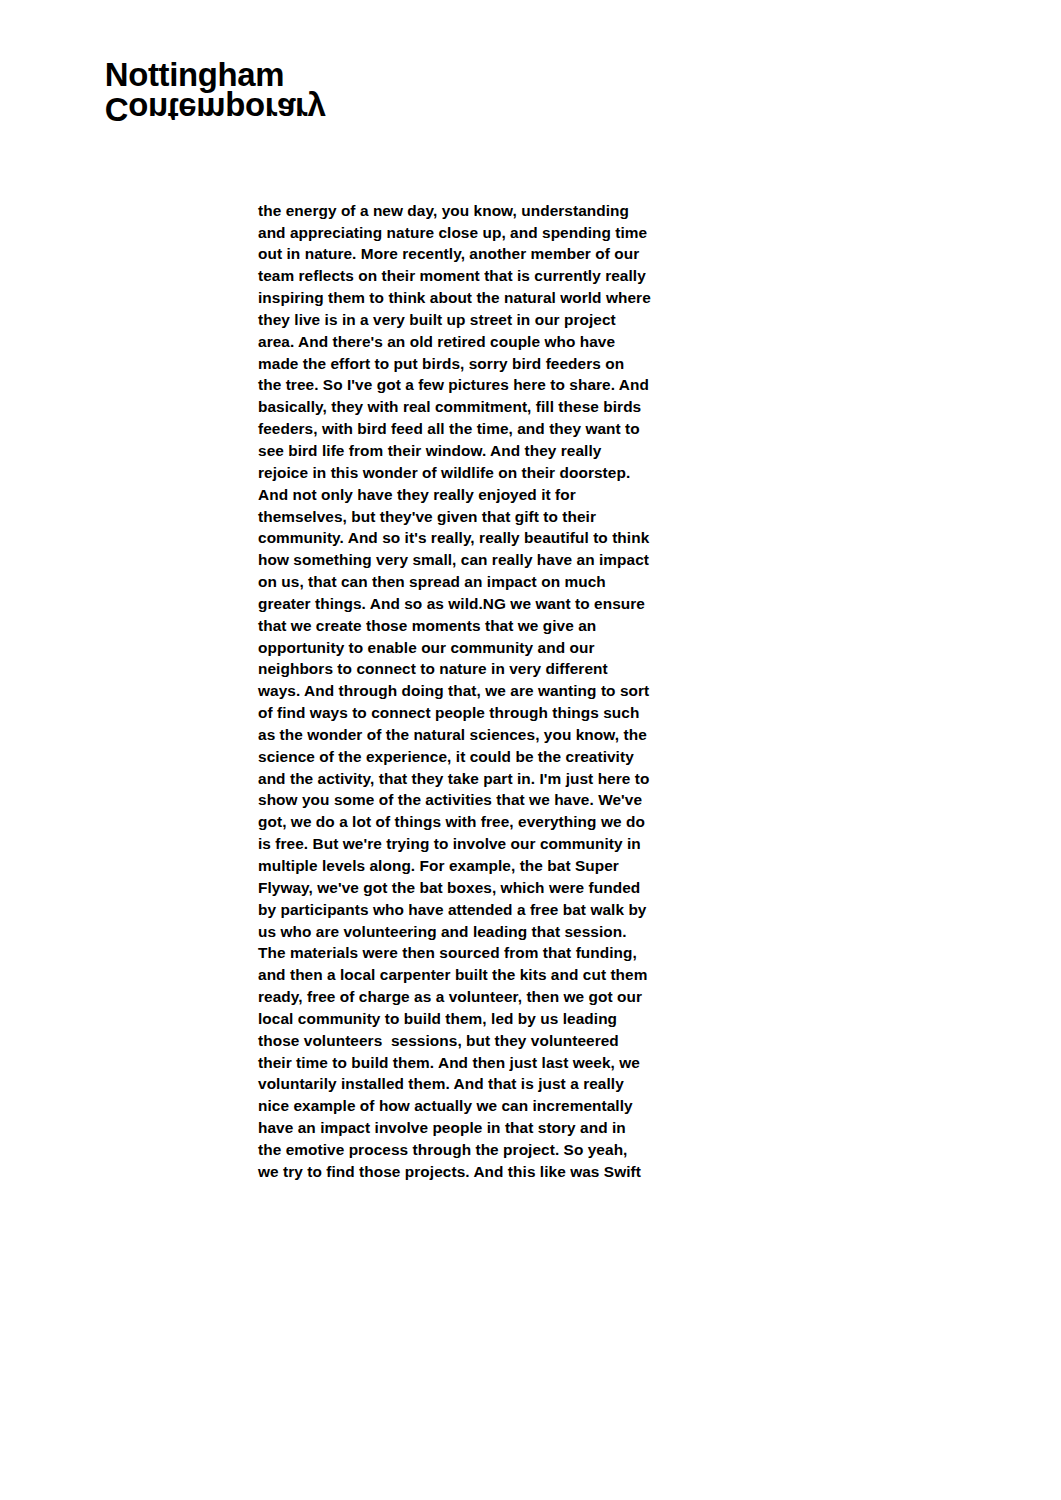Nottingham Contemporary
the energy of a new day, you know, understanding and appreciating nature close up, and spending time out in nature. More recently, another member of our team reflects on their moment that is currently really inspiring them to think about the natural world where they live is in a very built up street in our project area. And there's an old retired couple who have made the effort to put birds, sorry bird feeders on the tree. So I've got a few pictures here to share. And basically, they with real commitment, fill these birds feeders, with bird feed all the time, and they want to see bird life from their window. And they really rejoice in this wonder of wildlife on their doorstep. And not only have they really enjoyed it for themselves, but they've given that gift to their community. And so it's really, really beautiful to think how something very small, can really have an impact on us, that can then spread an impact on much greater things. And so as wild.NG we want to ensure that we create those moments that we give an opportunity to enable our community and our neighbors to connect to nature in very different ways. And through doing that, we are wanting to sort of find ways to connect people through things such as the wonder of the natural sciences, you know, the science of the experience, it could be the creativity and the activity, that they take part in. I'm just here to show you some of the activities that we have. We've got, we do a lot of things with free, everything we do is free. But we're trying to involve our community in multiple levels along. For example, the bat Super Flyway, we've got the bat boxes, which were funded by participants who have attended a free bat walk by us who are volunteering and leading that session. The materials were then sourced from that funding, and then a local carpenter built the kits and cut them ready, free of charge as a volunteer, then we got our local community to build them, led by us leading those volunteers sessions, but they volunteered their time to build them. And then just last week, we voluntarily installed them. And that is just a really nice example of how actually we can incrementally have an impact involve people in that story and in the emotive process through the project. So yeah, we try to find those projects. And this like was Swift